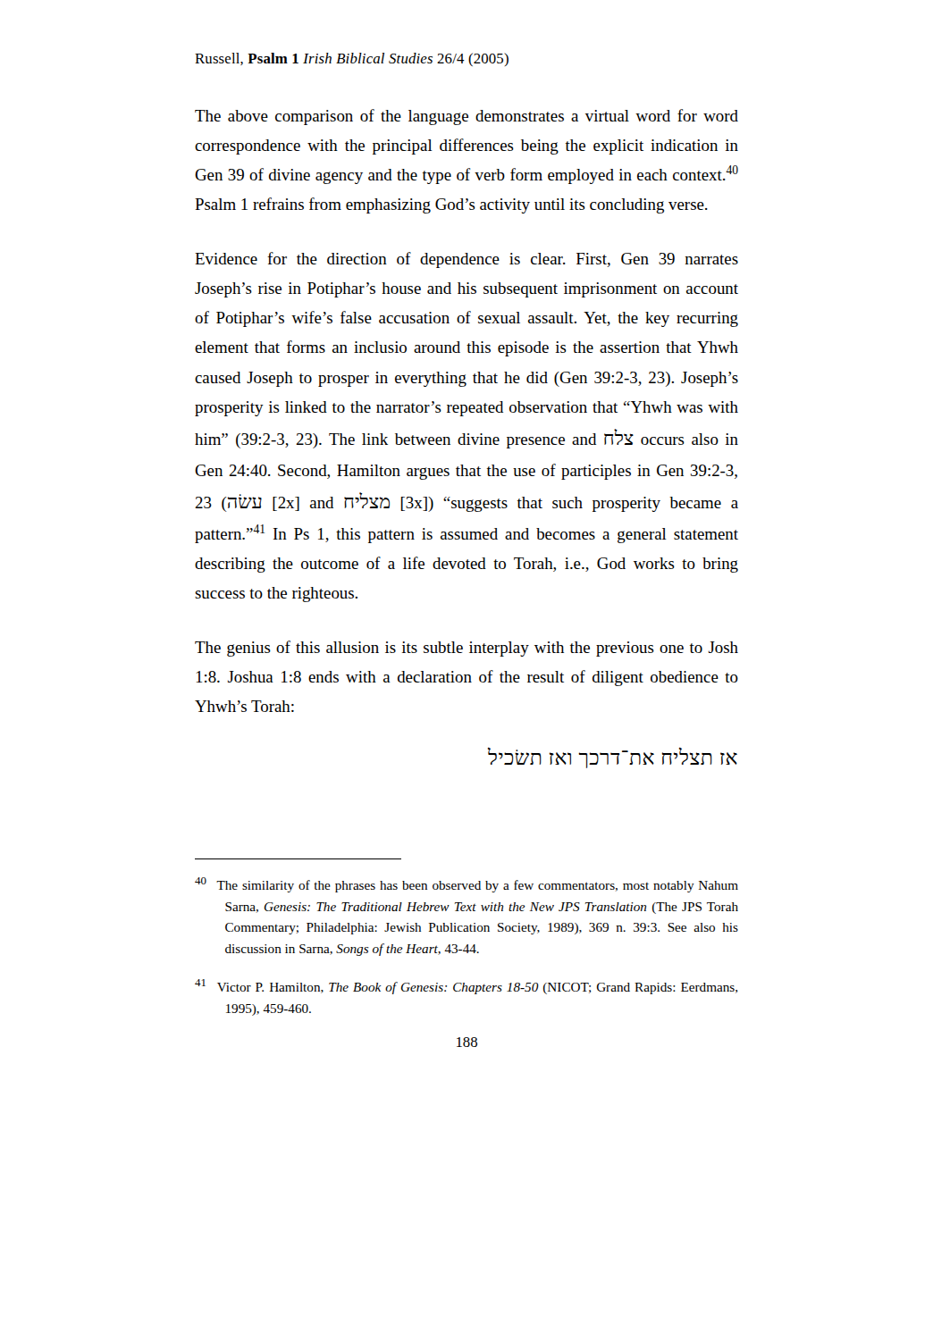Russell, Psalm 1 Irish Biblical Studies 26/4 (2005)
The above comparison of the language demonstrates a virtual word for word correspondence with the principal differences being the explicit indication in Gen 39 of divine agency and the type of verb form employed in each context.40 Psalm 1 refrains from emphasizing God’s activity until its concluding verse.
Evidence for the direction of dependence is clear. First, Gen 39 narrates Joseph’s rise in Potiphar’s house and his subsequent imprisonment on account of Potiphar’s wife’s false accusation of sexual assault. Yet, the key recurring element that forms an inclusio around this episode is the assertion that Yhwh caused Joseph to prosper in everything that he did (Gen 39:2-3, 23). Joseph’s prosperity is linked to the narrator’s repeated observation that “Yhwh was with him” (39:2-3, 23). The link between divine presence and צלח occurs also in Gen 24:40. Second, Hamilton argues that the use of participles in Gen 39:2-3, 23 (עשׂה [2x] and מצליח [3x]) “suggests that such prosperity became a pattern.”41 In Ps 1, this pattern is assumed and becomes a general statement describing the outcome of a life devoted to Torah, i.e., God works to bring success to the righteous.
The genius of this allusion is its subtle interplay with the previous one to Josh 1:8. Joshua 1:8 ends with a declaration of the result of diligent obedience to Yhwh’s Torah:
אז תצליח את־דרכך ואז תשׂכיל
40 The similarity of the phrases has been observed by a few commentators, most notably Nahum Sarna, Genesis: The Traditional Hebrew Text with the New JPS Translation (The JPS Torah Commentary; Philadelphia: Jewish Publication Society, 1989), 369 n. 39:3. See also his discussion in Sarna, Songs of the Heart, 43-44.
41 Victor P. Hamilton, The Book of Genesis: Chapters 18-50 (NICOT; Grand Rapids: Eerdmans, 1995), 459-460.
188